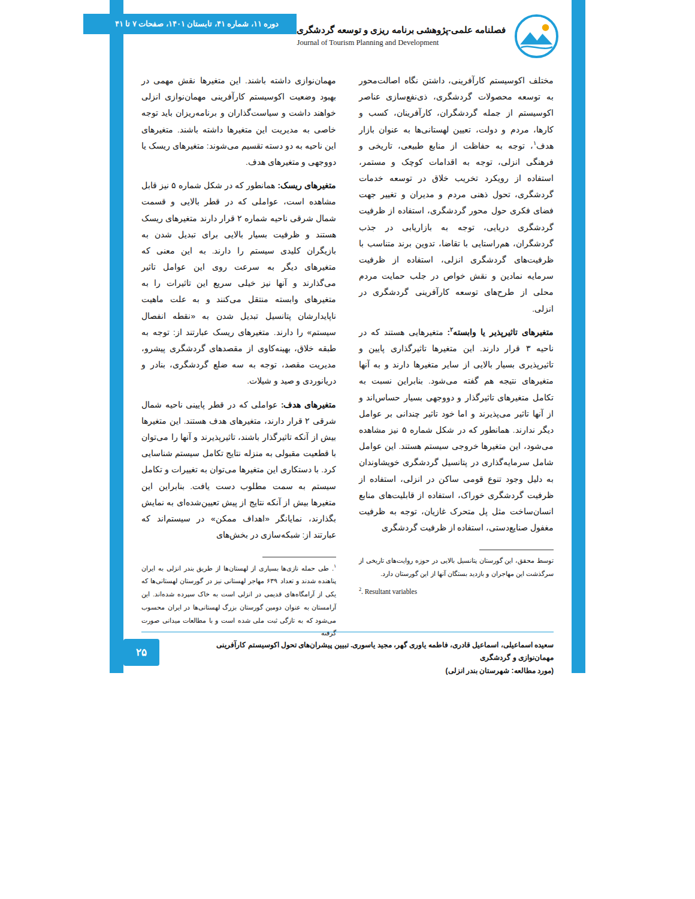فصلنامه علمی-پژوهشی برنامه ریزی و توسعه گردشگری
Journal of Tourism Planning and Development
دوره ۱۱، شماره ۴۱، تابستان ۱۴۰۱، صفحات ۷ تا ۴۱
مختلف اکوسیستم کارآفرینی، داشتن نگاه اصالت‌محور به توسعه محصولات گردشگری، ذی‌نفع‌سازی عناصر اکوسیستم از جمله گردشگران، کارآفرینان، کسب و کارها، مردم و دولت، تعیین لهستانی‌ها به عنوان بازار هدف۱، توجه به حفاظت از منابع طبیعی، تاریخی و فرهنگی انزلی، توجه به اقدامات کوچک و مستمر، استفاده از رویکرد تخریب خلاق در توسعه خدمات گردشگری، تحول ذهنی مردم و مدیران و تغییر جهت فضای فکری حول محور گردشگری، استفاده از ظرفیت گردشگری دریایی، توجه به بازاریابی در جذب گردشگران، هم‌راستایی با تقاضا، تدوین برند متناسب با ظرفیت‌های گردشگری انزلی، استفاده از ظرفیت سرمایه نمادین و نقش خواص در جلب حمایت مردم محلی از طرح‌های توسعه کارآفرینی گردشگری در انزلی.
متغیرهای تاثیرپذیر یا وابسته۲: متغیرهایی هستند که در ناحیه ۳ قرار دارند. این متغیرها تاثیرگذاری پایین و تاثیرپذیری بسیار بالایی از سایر متغیرها دارند و به آنها متغیرهای نتیجه هم گفته می‌شود. بنابراین نسبت به تکامل متغیرهای تاثیرگذار و دووجهی بسیار حساس‌اند و از آنها تاثیر می‌پذیرند و اما خود تاثیر چندانی بر عوامل دیگر ندارند. همانطور که در شکل شماره ۵ نیز مشاهده می‌شود، این متغیرها خروجی سیستم هستند. این عوامل شامل سرمایه‌گذاری در پتانسیل گردشگری خویشاوندان به دلیل وجود تنوع قومی ساکن در انزلی، استفاده از ظرفیت گردشگری خوراک، استفاده از قابلیت‌های منابع انسان‌ساخت مثل پل متحرک غازیان، توجه به ظرفیت مغفول صنایع‌دستی، استفاده از ظرفیت گردشگری
توسط محقق، این گورستان پتانسیل بالایی در حوزه روایت‌های تاریخی از سرگذشت این مهاجران و بازدید بستگان آنها از این گورستان دارد.
2. Resultant variables
مهمان‌نوازی داشته باشند. این متغیرها نقش مهمی در بهبود وضعیت اکوسیستم کارآفرینی مهمان‌نوازی انزلی خواهند داشت و سیاست‌گذاران و برنامه‌ریزان باید توجه خاصی به مدیریت این متغیرها داشته باشند. متغیرهای این ناحیه به دو دسته تقسیم می‌شوند: متغیرهای ریسک یا دووجهی و متغیرهای هدف.
متغیرهای ریسک: همانطور که در شکل شماره ۵ نیز قابل مشاهده است، عواملی که در قطر بالایی و قسمت شمال شرقی ناحیه شماره ۲ قرار دارند متغیرهای ریسک هستند و ظرفیت بسیار بالایی برای تبدیل شدن به بازیگران کلیدی سیستم را دارند. به این معنی که متغیرهای دیگر به سرعت روی این عوامل تاثیر می‌گذارند و آنها نیز خیلی سریع این تاثیرات را به متغیرهای وابسته منتقل می‌کنند و به علت ماهیت ناپایدارشان پتانسیل تبدیل شدن به «نقطه انفصال سیستم» را دارند. متغیرهای ریسک عبارتند از: توجه به طبقه خلاق، بهینه‌کاوی از مقصدهای گردشگری پیشرو، مدیریت مقصد، توجه به سه ضلع گردشگری، بنادر و دریانوردی و صید و شیلات.
متغیرهای هدف: عواملی که در قطر پایینی ناحیه شمال شرقی ۲ قرار دارند، متغیرهای هدف هستند. این متغیرها بیش از آنکه تاثیرگذار باشند، تاثیرپذیرند و آنها را می‌توان با قطعیت مقبولی به منزله نتایج تکامل سیستم شناسایی کرد. با دستکاری این متغیرها می‌توان به تغییرات و تکامل سیستم به سمت مطلوب دست یافت. بنابراین این متغیرها بیش از آنکه نتایج از پیش تعیین‌شده‌ای به نمایش بگذارند، نمایانگر «اهداف ممکن» در سیستم‌اند که عبارتند از: شبکه‌سازی در بخش‌های
۱. طی حمله نازی‌ها بسیاری از لهستان‌ها از طریق بندر انزلی به ایران پناهنده شدند و تعداد ۶۳۹ مهاجر لهستانی نیز در گورستان لهستانی‌ها که یکی از آرامگاه‌های قدیمی در انزلی است به خاک سپرده شده‌اند. این آرامستان به عنوان دومین گورستان بزرگ لهستانی‌ها در ایران محسوب می‌شود که به تازگی ثبت ملی شده است و با مطالعات میدانی صورت گرفته
سعیده اسماعیلی، اسماعیل قادری، فاطمه یاوری گهر، مجید یاسوری. تبیین پیشران‌های تحول اکوسیستم کارآفرینی مهمان‌نوازی و گردشگری
(مورد مطالعه: شهرستان بندر انزلی)
۲۵